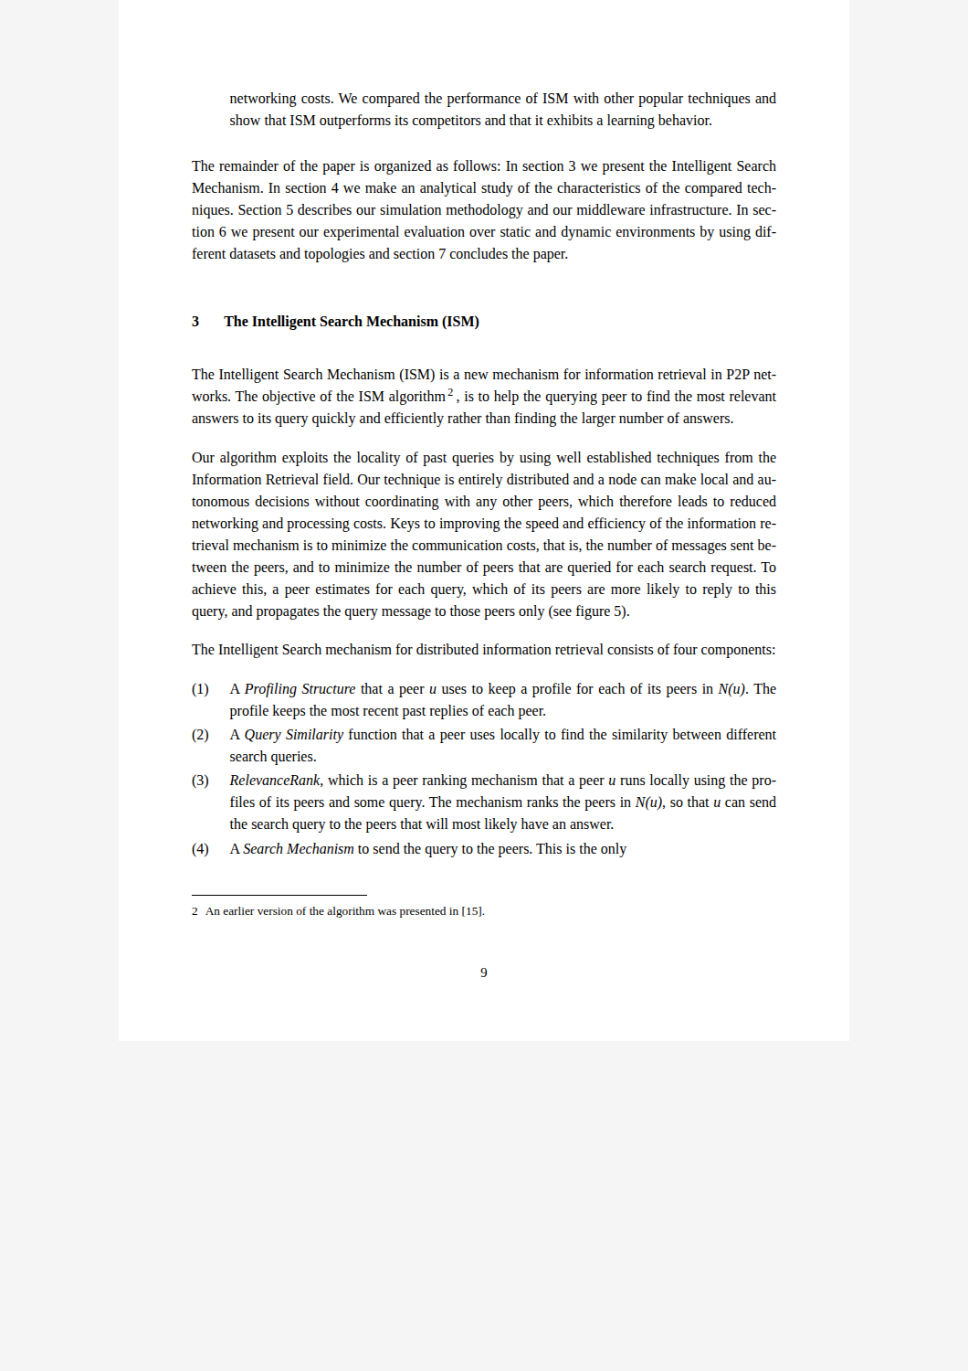networking costs. We compared the performance of ISM with other popular techniques and show that ISM outperforms its competitors and that it exhibits a learning behavior.
The remainder of the paper is organized as follows: In section 3 we present the Intelligent Search Mechanism. In section 4 we make an analytical study of the characteristics of the compared techniques. Section 5 describes our simulation methodology and our middleware infrastructure. In section 6 we present our experimental evaluation over static and dynamic environments by using different datasets and topologies and section 7 concludes the paper.
3 The Intelligent Search Mechanism (ISM)
The Intelligent Search Mechanism (ISM) is a new mechanism for information retrieval in P2P networks. The objective of the ISM algorithm 2 , is to help the querying peer to find the most relevant answers to its query quickly and efficiently rather than finding the larger number of answers.
Our algorithm exploits the locality of past queries by using well established techniques from the Information Retrieval field. Our technique is entirely distributed and a node can make local and autonomous decisions without coordinating with any other peers, which therefore leads to reduced networking and processing costs. Keys to improving the speed and efficiency of the information retrieval mechanism is to minimize the communication costs, that is, the number of messages sent between the peers, and to minimize the number of peers that are queried for each search request. To achieve this, a peer estimates for each query, which of its peers are more likely to reply to this query, and propagates the query message to those peers only (see figure 5).
The Intelligent Search mechanism for distributed information retrieval consists of four components:
(1) A Profiling Structure that a peer u uses to keep a profile for each of its peers in N(u). The profile keeps the most recent past replies of each peer.
(2) A Query Similarity function that a peer uses locally to find the similarity between different search queries.
(3) RelevanceRank, which is a peer ranking mechanism that a peer u runs locally using the profiles of its peers and some query. The mechanism ranks the peers in N(u), so that u can send the search query to the peers that will most likely have an answer.
(4) A Search Mechanism to send the query to the peers. This is the only
2 An earlier version of the algorithm was presented in [15].
9